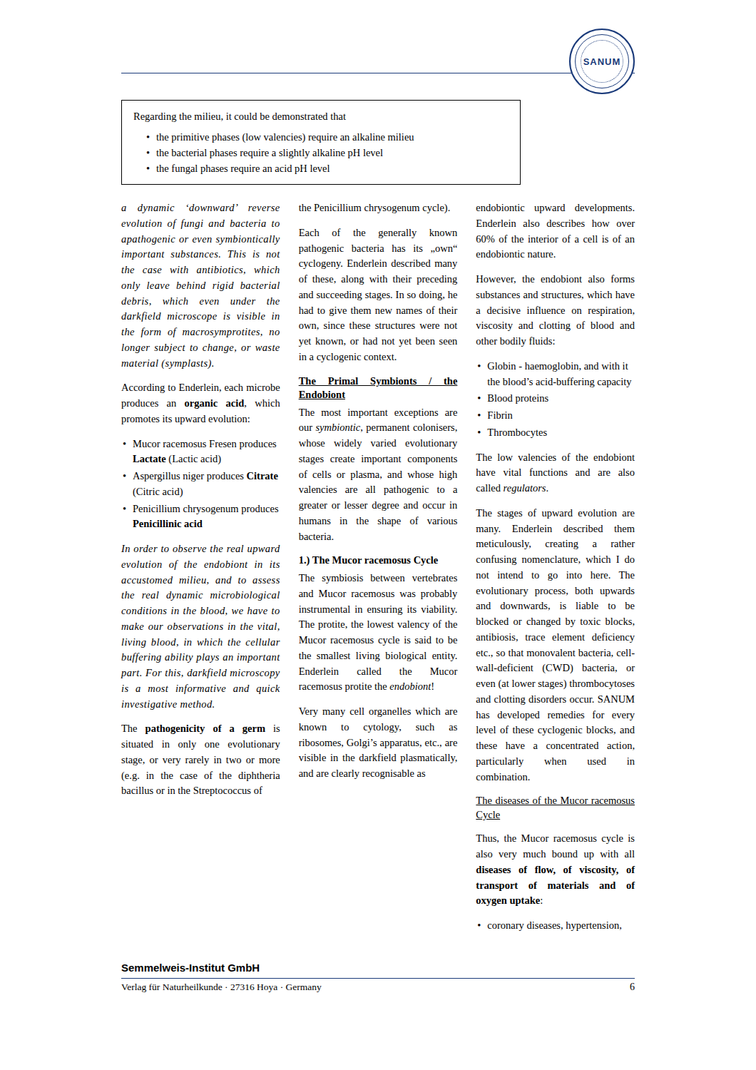SANUM
Regarding the milieu, it could be demonstrated that
the primitive phases (low valencies) require an alkaline milieu
the bacterial phases require a slightly alkaline pH level
the fungal phases require an acid pH level
a dynamic ‘downward’ reverse evolution of fungi and bacteria to apathogenic or even symbiontically important substances. This is not the case with antibiotics, which only leave behind rigid bacterial debris, which even under the darkfield microscope is visible in the form of macrosymprotites, no longer subject to change, or waste material (symplasts).
According to Enderlein, each microbe produces an organic acid, which promotes its upward evolution:
Mucor racemosus Fresen produces Lactate (Lactic acid)
Aspergillus niger produces Citrate (Citric acid)
Penicillium chrysogenum produces Penicillinic acid
In order to observe the real upward evolution of the endobiont in its accustomed milieu, and to assess the real dynamic microbiological conditions in the blood, we have to make our observations in the vital, living blood, in which the cellular buffering ability plays an important part. For this, darkfield microscopy is a most informative and quick investigative method.
The pathogenicity of a germ is situated in only one evolutionary stage, or very rarely in two or more (e.g. in the case of the diphtheria bacillus or in the Streptococcus of
the Penicillium chrysogenum cycle).
Each of the generally known pathogenic bacteria has its „own“ cyclogeny. Enderlein described many of these, along with their preceding and succeeding stages. In so doing, he had to give them new names of their own, since these structures were not yet known, or had not yet been seen in a cyclogenic context.
The Primal Symbionts / the Endobiont
The most important exceptions are our symbiontic, permanent colonisers, whose widely varied evolutionary stages create important components of cells or plasma, and whose high valencies are all pathogenic to a greater or lesser degree and occur in humans in the shape of various bacteria.
1.) The Mucor racemosus Cycle
The symbiosis between vertebrates and Mucor racemosus was probably instrumental in ensuring its viability. The protite, the lowest valency of the Mucor racemosus cycle is said to be the smallest living biological entity. Enderlein called the Mucor racemosus protite the endobiont!
Very many cell organelles which are known to cytology, such as ribosomes, Golgi’s apparatus, etc., are visible in the darkfield plasmatically, and are clearly recognisable as
endobiontic upward developments. Enderlein also describes how over 60% of the interior of a cell is of an endobiontic nature.
However, the endobiont also forms substances and structures, which have a decisive influence on respiration, viscosity and clotting of blood and other bodily fluids:
Globin - haemoglobin, and with it the blood’s acid-buffering capacity
Blood proteins
Fibrin
Thrombocytes
The low valencies of the endobiont have vital functions and are also called regulators.
The stages of upward evolution are many. Enderlein described them meticulously, creating a rather confusing nomenclature, which I do not intend to go into here. The evolutionary process, both upwards and downwards, is liable to be blocked or changed by toxic blocks, antibiosis, trace element deficiency etc., so that monovalent bacteria, cell-wall-deficient (CWD) bacteria, or even (at lower stages) thrombocytoses and clotting disorders occur. SANUM has developed remedies for every level of these cyclogenic blocks, and these have a concentrated action, particularly when used in combination.
The diseases of the Mucor racemosus Cycle
Thus, the Mucor racemosus cycle is also very much bound up with all diseases of flow, of viscosity, of transport of materials and of oxygen uptake:
coronary diseases, hypertension,
Semmelweis-Institut GmbH
Verlag für Naturheilkunde · 27316 Hoya · Germany
6